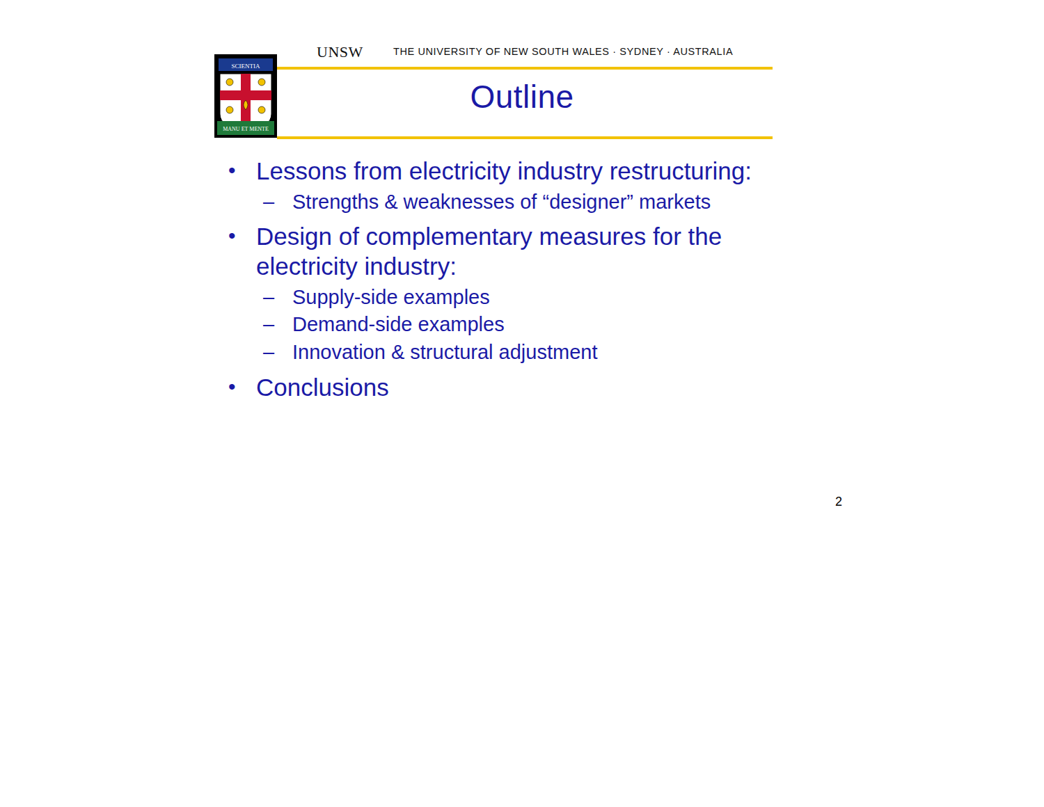SCIENTIA MANU ET MENTE
UNSW
THE UNIVERSITY OF NEW SOUTH WALES · SYDNEY · AUSTRALIA
Outline
Lessons from electricity industry restructuring:
Strengths & weaknesses of “designer” markets
Design of complementary measures for the electricity industry:
Supply-side examples
Demand-side examples
Innovation & structural adjustment
Conclusions
2